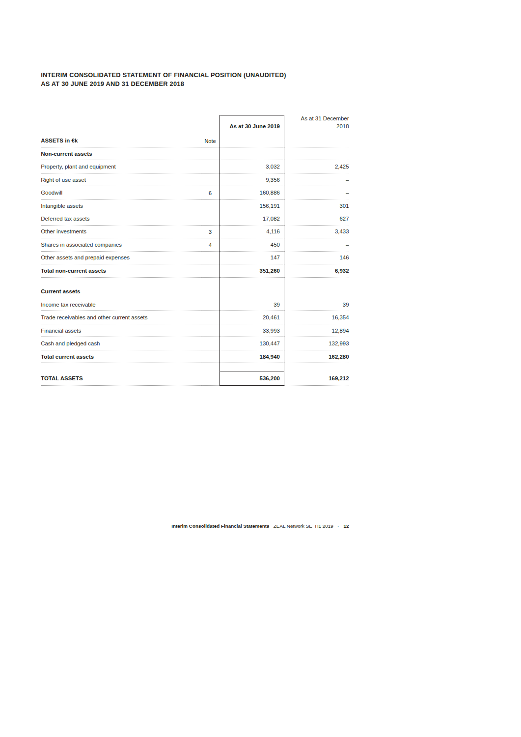Interim consolidated statement of financial position (unaudited)
as at 30 June 2019 and 31 December 2018
| | | As at 30 June 2019 | As at 31 December 2018 |
| --- | --- | --- | --- |
| ASSETS in €k | Note | | |
| Non-current assets | | | |
| Property, plant and equipment | | 3,032 | 2,425 |
| Right of use asset | | 9,356 | – |
| Goodwill | 6 | 160,886 | – |
| Intangible assets | | 156,191 | 301 |
| Deferred tax assets | | 17,082 | 627 |
| Other investments | 3 | 4,116 | 3,433 |
| Shares in associated companies | 4 | 450 | – |
| Other assets and prepaid expenses | | 147 | 146 |
| Total non-current assets | | 351,260 | 6,932 |
| Current assets | | | |
| Income tax receivable | | 39 | 39 |
| Trade receivables and other current assets | | 20,461 | 16,354 |
| Financial assets | | 33,993 | 12,894 |
| Cash and pledged cash | | 130,447 | 132,993 |
| Total current assets | | 184,940 | 162,280 |
| TOTAL ASSETS | | 536,200 | 169,212 |
Interim Consolidated Financial Statements ZEAL Network SE H1 2019 · 12